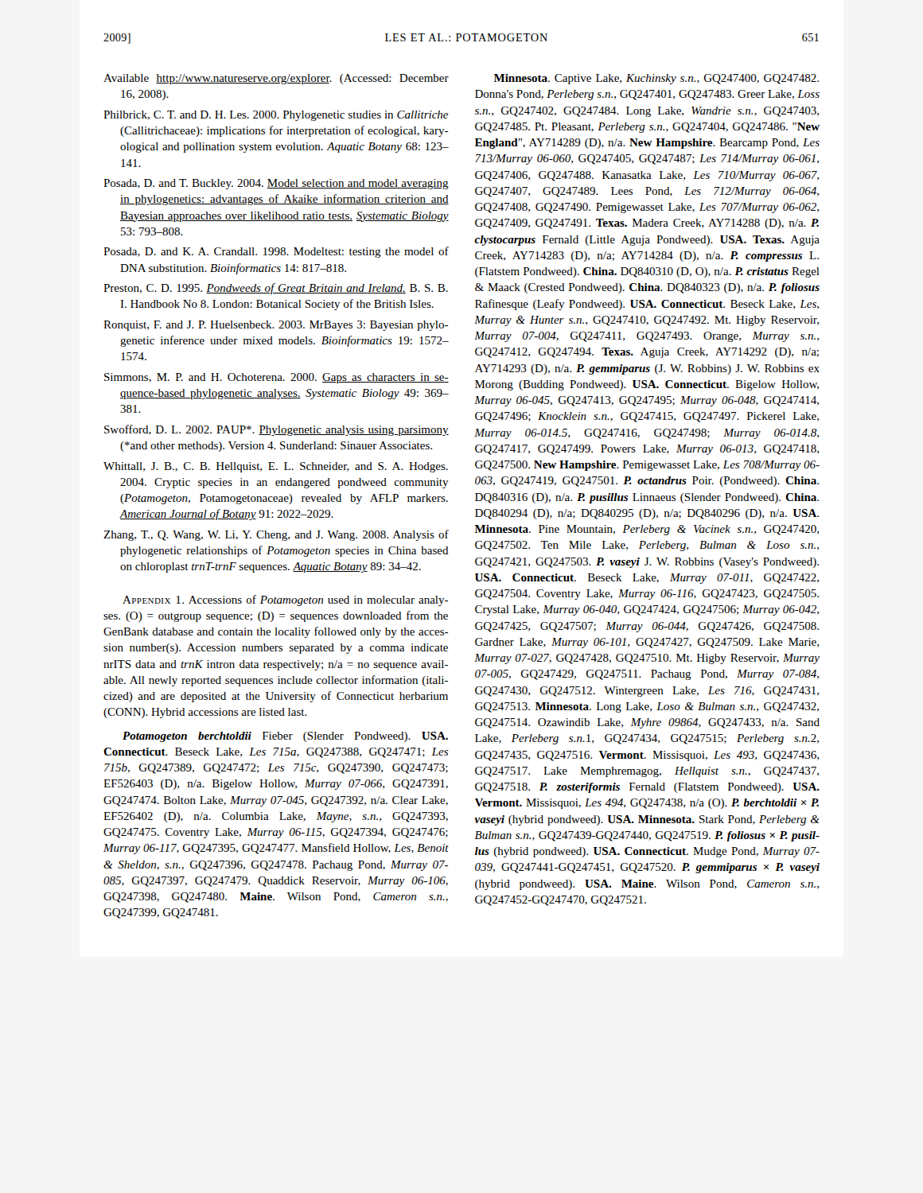2009] Les et al.: Potamogeton 651
Available http://www.natureserve.org/explorer. (Accessed: December 16, 2008).
Philbrick, C. T. and D. H. Les. 2000. Phylogenetic studies in Callitriche (Callitrichaceae): implications for interpretation of ecological, karyological and pollination system evolution. Aquatic Botany 68: 123–141.
Posada, D. and T. Buckley. 2004. Model selection and model averaging in phylogenetics: advantages of Akaike information criterion and Bayesian approaches over likelihood ratio tests. Systematic Biology 53: 793–808.
Posada, D. and K. A. Crandall. 1998. Modeltest: testing the model of DNA substitution. Bioinformatics 14: 817–818.
Preston, C. D. 1995. Pondweeds of Great Britain and Ireland. B. S. B. I. Handbook No 8. London: Botanical Society of the British Isles.
Ronquist, F. and J. P. Huelsenbeck. 2003. MrBayes 3: Bayesian phylogenetic inference under mixed models. Bioinformatics 19: 1572–1574.
Simmons, M. P. and H. Ochoterena. 2000. Gaps as characters in sequence-based phylogenetic analyses. Systematic Biology 49: 369–381.
Swofford, D. L. 2002. PAUP*. Phylogenetic analysis using parsimony (*and other methods). Version 4. Sunderland: Sinauer Associates.
Whittall, J. B., C. B. Hellquist, E. L. Schneider, and S. A. Hodges. 2004. Cryptic species in an endangered pondweed community (Potamogeton, Potamogetonaceae) revealed by AFLP markers. American Journal of Botany 91: 2022–2029.
Zhang, T., Q. Wang, W. Li, Y. Cheng, and J. Wang. 2008. Analysis of phylogenetic relationships of Potamogeton species in China based on chloroplast trnT-trnF sequences. Aquatic Botany 89: 34–42.
Appendix 1. Accessions of Potamogeton used in molecular analyses. (O) = outgroup sequence; (D) = sequences downloaded from the GenBank database and contain the locality followed only by the accession number(s). Accession numbers separated by a comma indicate nrITS data and trnK intron data respectively; n/a = no sequence available. All newly reported sequences include collector information (italicized) and are deposited at the University of Connecticut herbarium (CONN). Hybrid accessions are listed last.
Potamogeton berchtoldii Fieber (Slender Pondweed). USA. Connecticut. Beseck Lake, Les 715a, GQ247388, GQ247471; Les 715b, GQ247389, GQ247472; Les 715c, GQ247390, GQ247473; EF526403 (D), n/a. Bigelow Hollow, Murray 07-066, GQ247391, GQ247474. Bolton Lake, Murray 07-045, GQ247392, n/a. Clear Lake, EF526402 (D), n/a. Columbia Lake, Mayne, s.n., GQ247393, GQ247475. Coventry Lake, Murray 06-115, GQ247394, GQ247476; Murray 06-117, GQ247395, GQ247477. Mansfield Hollow, Les, Benoit & Sheldon, s.n., GQ247396, GQ247478. Pachaug Pond, Murray 07-085, GQ247397, GQ247479. Quaddick Reservoir, Murray 06-106, GQ247398, GQ247480. Maine. Wilson Pond, Cameron s.n., GQ247399, GQ247481.
Minnesota. Captive Lake, Kuchinsky s.n., GQ247400, GQ247482. Donna's Pond, Perleberg s.n., GQ247401, GQ247483. Greer Lake, Loss s.n., GQ247402, GQ247484. Long Lake, Wandrie s.n., GQ247403, GQ247485. Pt. Pleasant, Perleberg s.n., GQ247404, GQ247486. "New England", AY714289 (D), n/a. New Hampshire. Bearcamp Pond, Les 713/Murray 06-060, GQ247405, GQ247487; Les 714/Murray 06-061, GQ247406, GQ247488. Kanasatka Lake, Les 710/Murray 06-067, GQ247407, GQ247489. Lees Pond, Les 712/Murray 06-064, GQ247408, GQ247490. Pemigewasset Lake, Les 707/Murray 06-062, GQ247409, GQ247491. Texas. Madera Creek, AY714288 (D), n/a. P. clystocarpus Fernald (Little Aguja Pondweed). USA. Texas. Aguja Creek, AY714283 (D), n/a; AY714284 (D), n/a. P. compressus L. (Flatstem Pondweed). China. DQ840310 (D, O), n/a. P. cristatus Regel & Maack (Crested Pondweed). China. DQ840323 (D), n/a. P. foliosus Rafinesque (Leafy Pondweed). USA. Connecticut. Beseck Lake, Les, Murray & Hunter s.n., GQ247410, GQ247492. Mt. Higby Reservoir, Murray 07-004, GQ247411, GQ247493. Orange, Murray s.n., GQ247412, GQ247494. Texas. Aguja Creek, AY714292 (D), n/a; AY714293 (D), n/a. P. gemmiparus (J. W. Robbins) J. W. Robbins ex Morong (Budding Pondweed). USA. Connecticut. Bigelow Hollow, Murray 06-045, GQ247413, GQ247495; Murray 06-048, GQ247414, GQ247496; Knocklein s.n., GQ247415, GQ247497. Pickerel Lake, Murray 06-014.5, GQ247416, GQ247498; Murray 06-014.8, GQ247417, GQ247499. Powers Lake, Murray 06-013, GQ247418, GQ247500. New Hampshire. Pemigewasset Lake, Les 708/Murray 06-063, GQ247419, GQ247501. P. octandrus Poir. (Pondweed). China. DQ840316 (D), n/a. P. pusillus Linnaeus (Slender Pondweed). China. DQ840294 (D), n/a; DQ840295 (D), n/a; DQ840296 (D), n/a. USA. Minnesota. Pine Mountain, Perleberg & Vacinek s.n., GQ247420, GQ247502. Ten Mile Lake, Perleberg, Bulman & Loso s.n., GQ247421, GQ247503. P. vaseyi J. W. Robbins (Vasey's Pondweed). USA. Connecticut. Beseck Lake, Murray 07-011, GQ247422, GQ247504. Coventry Lake, Murray 06-116, GQ247423, GQ247505. Crystal Lake, Murray 06-040, GQ247424, GQ247506; Murray 06-042, GQ247425, GQ247507; Murray 06-044, GQ247426, GQ247508. Gardner Lake, Murray 06-101, GQ247427, GQ247509. Lake Marie, Murray 07-027, GQ247428, GQ247510. Mt. Higby Reservoir, Murray 07-005, GQ247429, GQ247511. Pachaug Pond, Murray 07-084, GQ247430, GQ247512. Wintergreen Lake, Les 716, GQ247431, GQ247513. Minnesota. Long Lake, Loso & Bulman s.n., GQ247432, GQ247514. Ozawindib Lake, Myhre 09864, GQ247433, n/a. Sand Lake, Perleberg s.n. 1, GQ247434, GQ247515; Perleberg s.n. 2, GQ247435, GQ247516. Vermont. Missisquoi, Les 493, GQ247436, GQ247517. Lake Memphremagog, Hellquist s.n., GQ247437, GQ247518. P. zosteriformis Fernald (Flatstem Pondweed). USA. Vermont. Missisquoi, Les 494, GQ247438, n/a (O). P. berchtoldii × P. vaseyi (hybrid pondweed). USA. Minnesota. Stark Pond, Perleberg & Bulman s.n., GQ247439-GQ247440, GQ247519. P. foliosus × P. pusillus (hybrid pondweed). USA. Connecticut. Mudge Pond, Murray 07-039, GQ247441-GQ247451, GQ247520. P. gemmiparus × P. vaseyi (hybrid pondweed). USA. Maine. Wilson Pond, Cameron s.n., GQ247452-GQ247470, GQ247521.